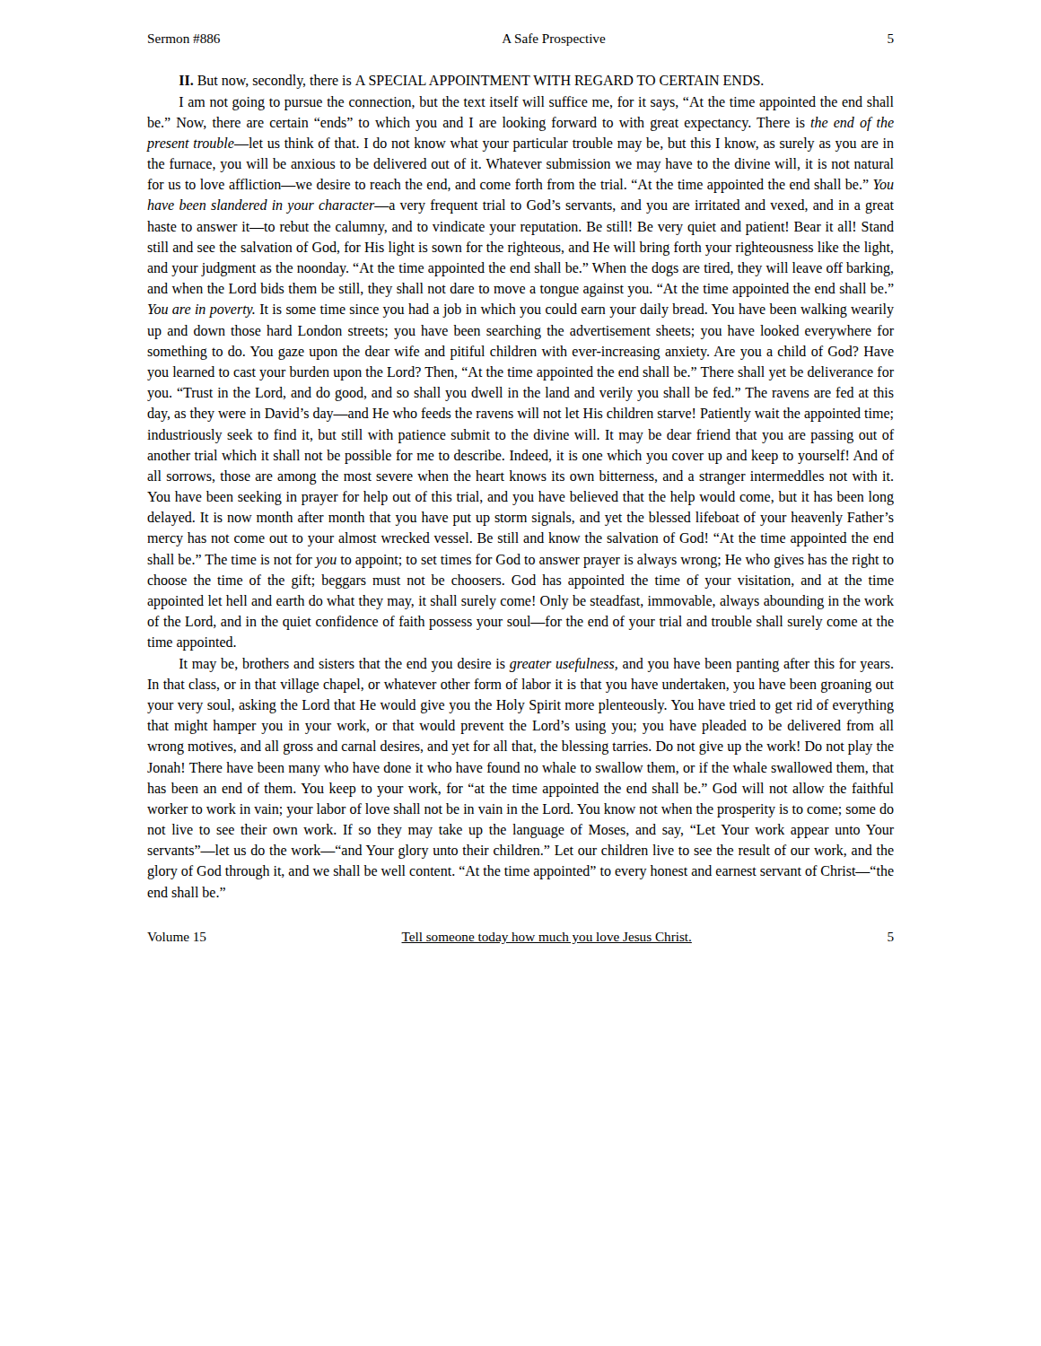Sermon #886 A Safe Prospective 5
II. But now, secondly, there is A SPECIAL APPOINTMENT WITH REGARD TO CERTAIN ENDS.
I am not going to pursue the connection, but the text itself will suffice me, for it says, “At the time appointed the end shall be.” Now, there are certain “ends” to which you and I are looking forward to with great expectancy. There is the end of the present trouble—let us think of that. I do not know what your particular trouble may be, but this I know, as surely as you are in the furnace, you will be anxious to be delivered out of it. Whatever submission we may have to the divine will, it is not natural for us to love affliction—we desire to reach the end, and come forth from the trial. “At the time appointed the end shall be.” You have been slandered in your character—a very frequent trial to God’s servants, and you are irritated and vexed, and in a great haste to answer it—to rebut the calumny, and to vindicate your reputation. Be still! Be very quiet and patient! Bear it all! Stand still and see the salvation of God, for His light is sown for the righteous, and He will bring forth your righteousness like the light, and your judgment as the noonday. “At the time appointed the end shall be.” When the dogs are tired, they will leave off barking, and when the Lord bids them be still, they shall not dare to move a tongue against you. “At the time appointed the end shall be.” You are in poverty. It is some time since you had a job in which you could earn your daily bread. You have been walking wearily up and down those hard London streets; you have been searching the advertisement sheets; you have looked everywhere for something to do. You gaze upon the dear wife and pitiful children with ever-increasing anxiety. Are you a child of God? Have you learned to cast your burden upon the Lord? Then, “At the time appointed the end shall be.” There shall yet be deliverance for you. “Trust in the Lord, and do good, and so shall you dwell in the land and verily you shall be fed.” The ravens are fed at this day, as they were in David’s day—and He who feeds the ravens will not let His children starve! Patiently wait the appointed time; industriously seek to find it, but still with patience submit to the divine will. It may be dear friend that you are passing out of another trial which it shall not be possible for me to describe. Indeed, it is one which you cover up and keep to yourself! And of all sorrows, those are among the most severe when the heart knows its own bitterness, and a stranger intermeddles not with it. You have been seeking in prayer for help out of this trial, and you have believed that the help would come, but it has been long delayed. It is now month after month that you have put up storm signals, and yet the blessed lifeboat of your heavenly Father’s mercy has not come out to your almost wrecked vessel. Be still and know the salvation of God! “At the time appointed the end shall be.” The time is not for you to appoint; to set times for God to answer prayer is always wrong; He who gives has the right to choose the time of the gift; beggars must not be choosers. God has appointed the time of your visitation, and at the time appointed let hell and earth do what they may, it shall surely come! Only be steadfast, immovable, always abounding in the work of the Lord, and in the quiet confidence of faith possess your soul—for the end of your trial and trouble shall surely come at the time appointed.
It may be, brothers and sisters that the end you desire is greater usefulness, and you have been panting after this for years. In that class, or in that village chapel, or whatever other form of labor it is that you have undertaken, you have been groaning out your very soul, asking the Lord that He would give you the Holy Spirit more plenteously. You have tried to get rid of everything that might hamper you in your work, or that would prevent the Lord’s using you; you have pleaded to be delivered from all wrong motives, and all gross and carnal desires, and yet for all that, the blessing tarries. Do not give up the work! Do not play the Jonah! There have been many who have done it who have found no whale to swallow them, or if the whale swallowed them, that has been an end of them. You keep to your work, for “at the time appointed the end shall be.” God will not allow the faithful worker to work in vain; your labor of love shall not be in vain in the Lord. You know not when the prosperity is to come; some do not live to see their own work. If so they may take up the language of Moses, and say, “Let Your work appear unto Your servants”—let us do the work—“and Your glory unto their children.” Let our children live to see the result of our work, and the glory of God through it, and we shall be well content. “At the time appointed” to every honest and earnest servant of Christ—“the end shall be.”
Volume 15 Tell someone today how much you love Jesus Christ. 5